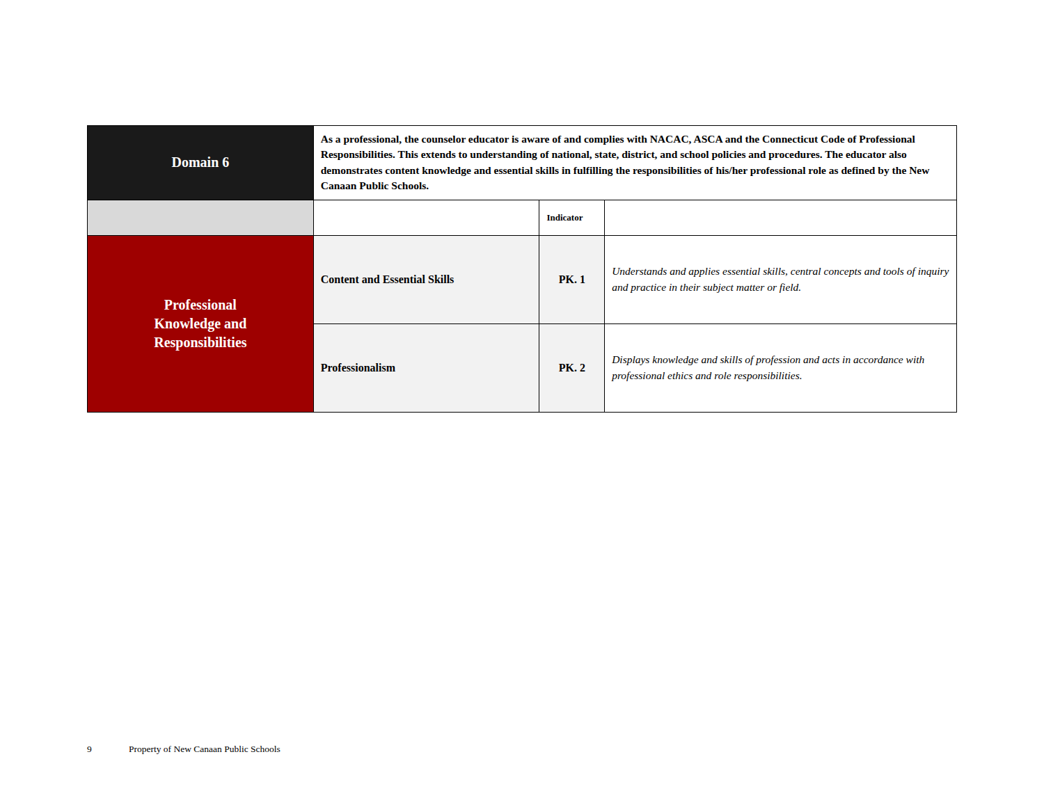| Domain 6 | As a professional, the counselor educator is aware of and complies with NACAC, ASCA and the Connecticut Code of Professional Responsibilities. This extends to understanding of national, state, district, and school policies and procedures. The educator also demonstrates content knowledge and essential skills in fulfilling the responsibilities of his/her professional role as defined by the New Canaan Public Schools. |
| | | Indicator | |
| Professional Knowledge and Responsibilities | Content and Essential Skills | PK. 1 | Understands and applies essential skills, central concepts and tools of inquiry and practice in their subject matter or field. |
| Professionalism | PK. 2 | Displays knowledge and skills of profession and acts in accordance with professional ethics and role responsibilities. |
9 Property of New Canaan Public Schools